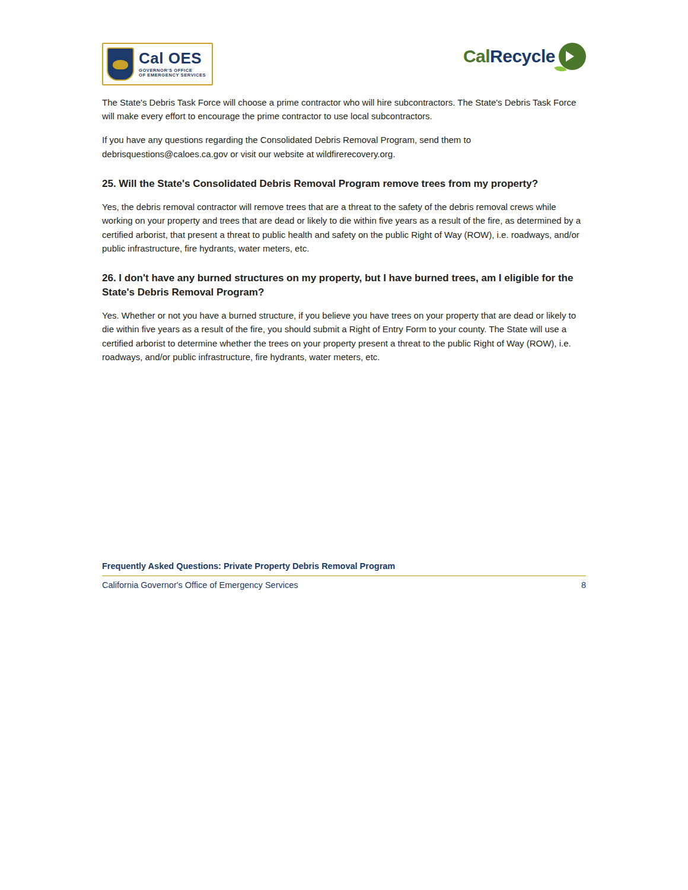Cal OES
GOVERNOR'S OFFICE
OF EMERGENCY SERVICES
Cal Recycle
The State's Debris Task Force will choose a prime contractor who will hire subcontractors. The State's Debris Task Force will make every effort to encourage the prime contractor to use local subcontractors.
If you have any questions regarding the Consolidated Debris Removal Program, send them to debrisquestions@caloes.ca.gov or visit our website at wildfirerecovery.org.
25. Will the State's Consolidated Debris Removal Program remove trees from my property?
Yes, the debris removal contractor will remove trees that are a threat to the safety of the debris removal crews while working on your property and trees that are dead or likely to die within five years as a result of the fire, as determined by a certified arborist, that present a threat to public health and safety on the public Right of Way (ROW), i.e. roadways, and/or public infrastructure, fire hydrants, water meters, etc.
26. I don't have any burned structures on my property, but I have burned trees, am I eligible for the State's Debris Removal Program?
Yes. Whether or not you have a burned structure, if you believe you have trees on your property that are dead or likely to die within five years as a result of the fire, you should submit a Right of Entry Form to your county. The State will use a certified arborist to determine whether the trees on your property present a threat to the public Right of Way (ROW), i.e. roadways, and/or public infrastructure, fire hydrants, water meters, etc.
Frequently Asked Questions: Private Property Debris Removal Program
California Governor's Office of Emergency Services 8